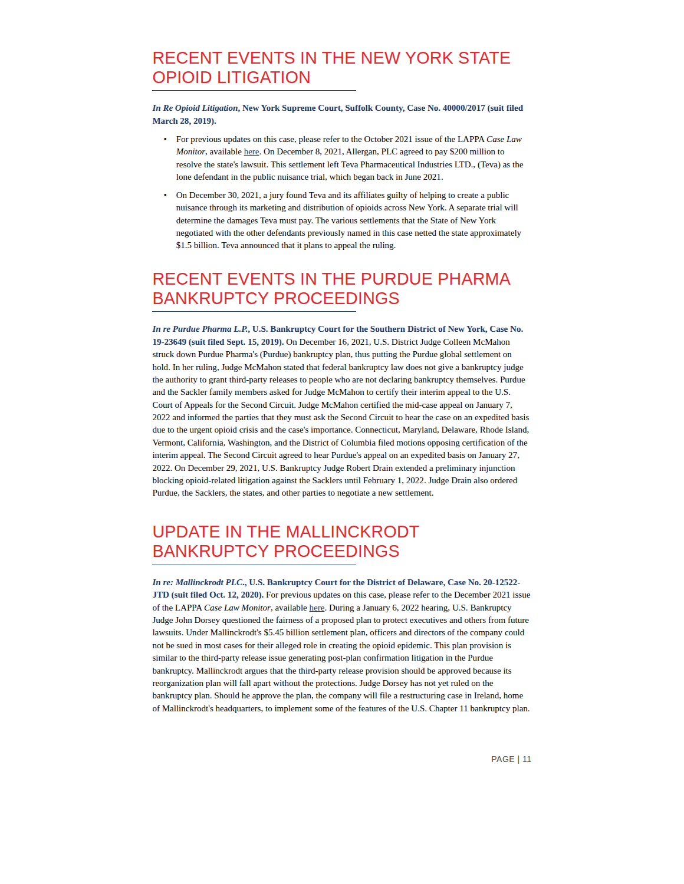RECENT EVENTS IN THE NEW YORK STATE OPIOID LITIGATION
In Re Opioid Litigation, New York Supreme Court, Suffolk County, Case No. 40000/2017 (suit filed March 28, 2019).
For previous updates on this case, please refer to the October 2021 issue of the LAPPA Case Law Monitor, available here. On December 8, 2021, Allergan, PLC agreed to pay $200 million to resolve the state's lawsuit. This settlement left Teva Pharmaceutical Industries LTD., (Teva) as the lone defendant in the public nuisance trial, which began back in June 2021.
On December 30, 2021, a jury found Teva and its affiliates guilty of helping to create a public nuisance through its marketing and distribution of opioids across New York. A separate trial will determine the damages Teva must pay. The various settlements that the State of New York negotiated with the other defendants previously named in this case netted the state approximately $1.5 billion. Teva announced that it plans to appeal the ruling.
RECENT EVENTS IN THE PURDUE PHARMA BANKRUPTCY PROCEEDINGS
In re Purdue Pharma L.P., U.S. Bankruptcy Court for the Southern District of New York, Case No. 19-23649 (suit filed Sept. 15, 2019). On December 16, 2021, U.S. District Judge Colleen McMahon struck down Purdue Pharma's (Purdue) bankruptcy plan, thus putting the Purdue global settlement on hold. In her ruling, Judge McMahon stated that federal bankruptcy law does not give a bankruptcy judge the authority to grant third-party releases to people who are not declaring bankruptcy themselves. Purdue and the Sackler family members asked for Judge McMahon to certify their interim appeal to the U.S. Court of Appeals for the Second Circuit. Judge McMahon certified the mid-case appeal on January 7, 2022 and informed the parties that they must ask the Second Circuit to hear the case on an expedited basis due to the urgent opioid crisis and the case's importance. Connecticut, Maryland, Delaware, Rhode Island, Vermont, California, Washington, and the District of Columbia filed motions opposing certification of the interim appeal. The Second Circuit agreed to hear Purdue's appeal on an expedited basis on January 27, 2022. On December 29, 2021, U.S. Bankruptcy Judge Robert Drain extended a preliminary injunction blocking opioid-related litigation against the Sacklers until February 1, 2022. Judge Drain also ordered Purdue, the Sacklers, the states, and other parties to negotiate a new settlement.
UPDATE IN THE MALLINCKRODT BANKRUPTCY PROCEEDINGS
In re: Mallinckrodt PLC., U.S. Bankruptcy Court for the District of Delaware, Case No. 20-12522-JTD (suit filed Oct. 12, 2020). For previous updates on this case, please refer to the December 2021 issue of the LAPPA Case Law Monitor, available here. During a January 6, 2022 hearing, U.S. Bankruptcy Judge John Dorsey questioned the fairness of a proposed plan to protect executives and others from future lawsuits. Under Mallinckrodt's $5.45 billion settlement plan, officers and directors of the company could not be sued in most cases for their alleged role in creating the opioid epidemic. This plan provision is similar to the third-party release issue generating post-plan confirmation litigation in the Purdue bankruptcy. Mallinckrodt argues that the third-party release provision should be approved because its reorganization plan will fall apart without the protections. Judge Dorsey has not yet ruled on the bankruptcy plan. Should he approve the plan, the company will file a restructuring case in Ireland, home of Mallinckrodt's headquarters, to implement some of the features of the U.S. Chapter 11 bankruptcy plan.
PAGE | 11